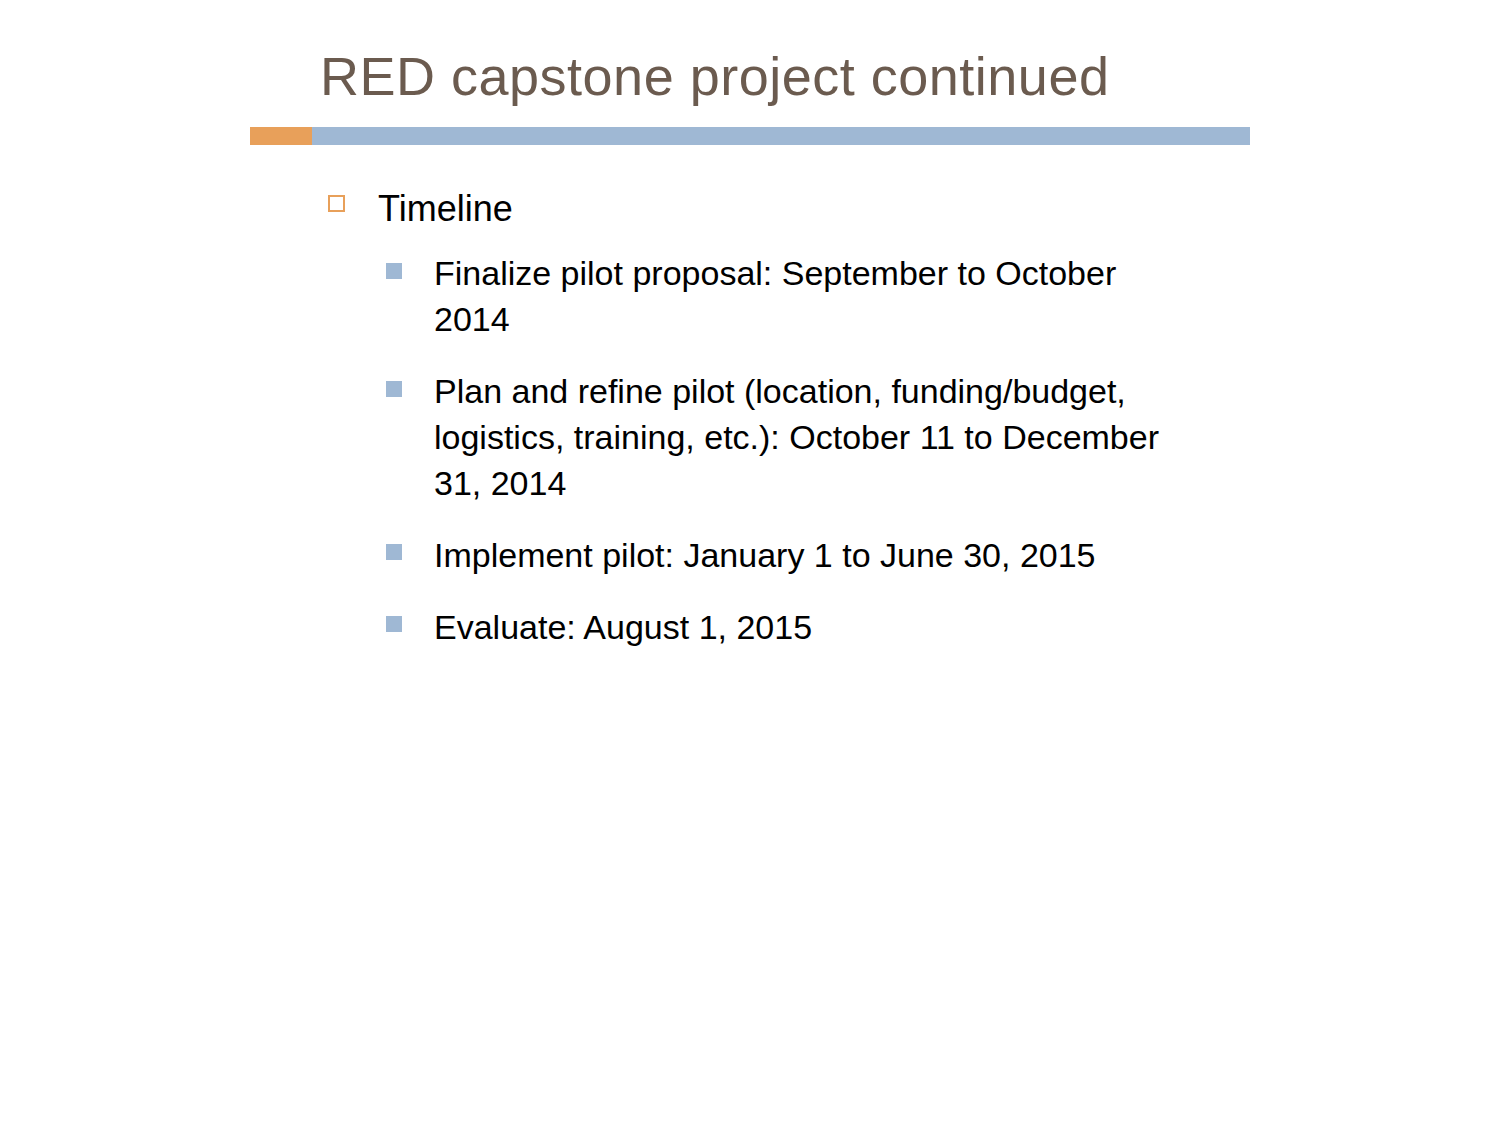RED capstone project continued
Timeline
Finalize pilot proposal: September to October 2014
Plan and refine pilot (location, funding/budget, logistics, training, etc.): October 11 to December 31, 2014
Implement pilot: January 1 to June 30, 2015
Evaluate: August 1, 2015